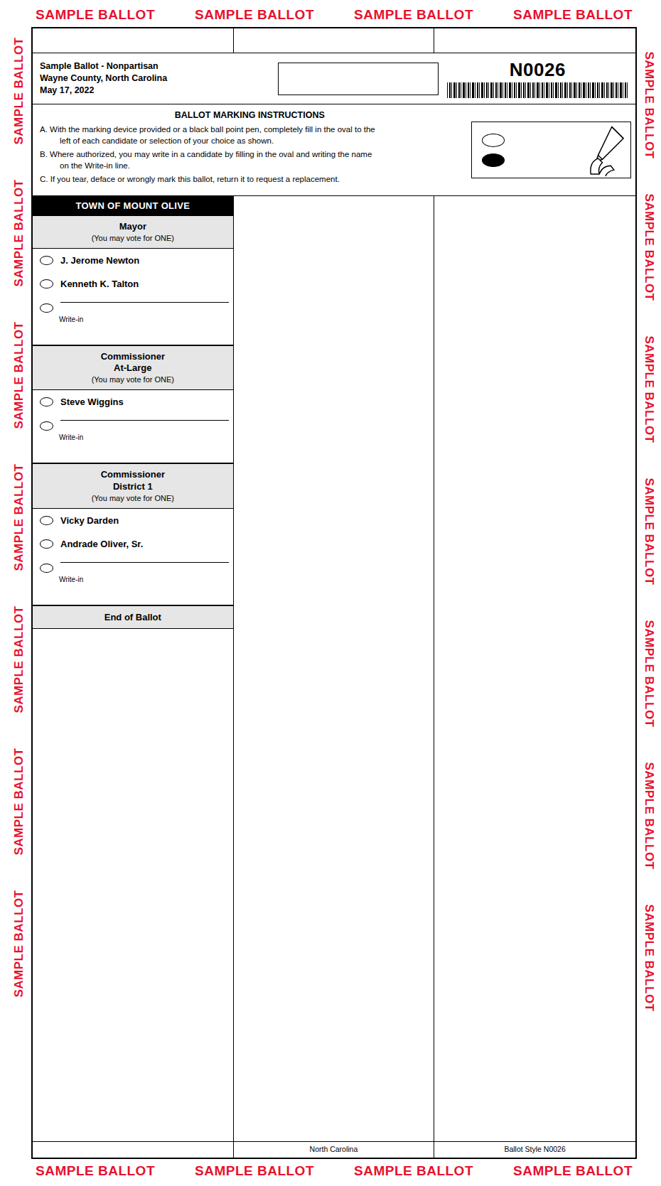SAMPLE BALLOT SAMPLE BALLOT SAMPLE BALLOT SAMPLE BALLOT
SAMPLE BALLOT SAMPLE BALLOT SAMPLE BALLOT SAMPLE BALLOT SAMPLE BALLOT SAMPLE BALLOT SAMPLE BALLOT
Sample Ballot - Nonpartisan
Wayne County, North Carolina
May 17, 2022
N0026
BALLOT MARKING INSTRUCTIONS
A. With the marking device provided or a black ball point pen, completely fill in the oval to the left of each candidate or selection of your choice as shown.
B. Where authorized, you may write in a candidate by filling in the oval and writing the name on the Write-in line.
C. If you tear, deface or wrongly mark this ballot, return it to request a replacement.
TOWN OF MOUNT OLIVE
Mayor
(You may vote for ONE)
J. Jerome Newton
Kenneth K. Talton
Write-in
Commissioner
At-Large
(You may vote for ONE)
Steve Wiggins
Write-in
Commissioner
District 1
(You may vote for ONE)
Vicky Darden
Andrade Oliver, Sr.
Write-in
End of Ballot
North Carolina
Ballot Style N0026
SAMPLE BALLOT SAMPLE BALLOT SAMPLE BALLOT SAMPLE BALLOT SAMPLE BALLOT SAMPLE BALLOT SAMPLE BALLOT
SAMPLE BALLOT SAMPLE BALLOT SAMPLE BALLOT SAMPLE BALLOT